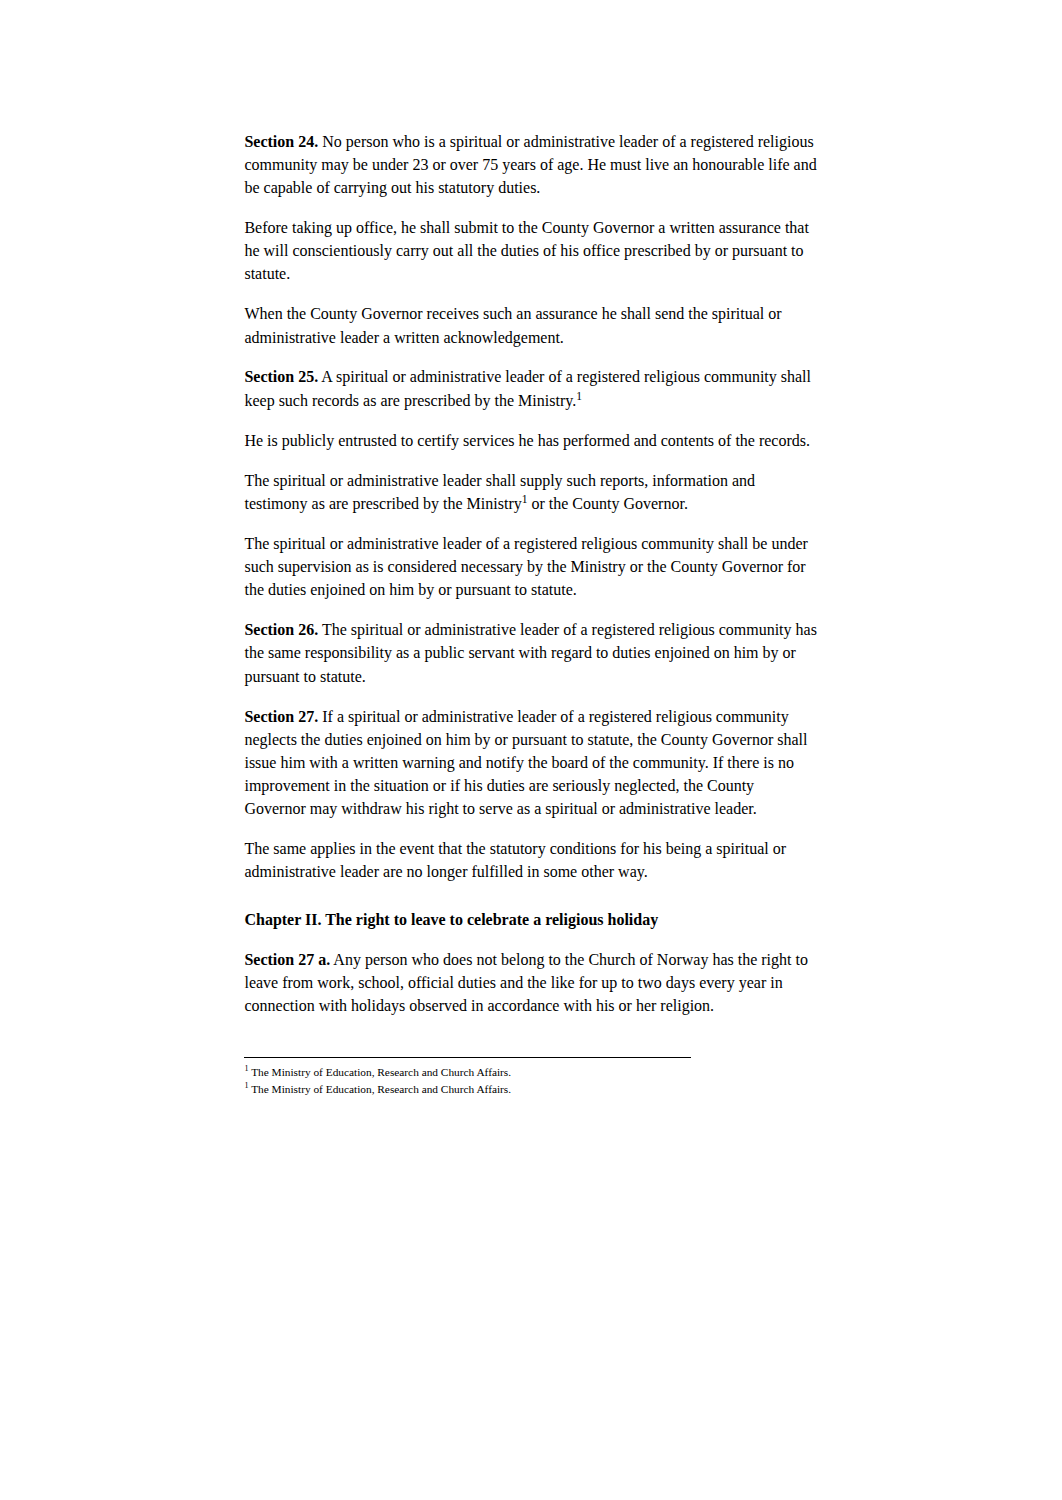Section 24. No person who is a spiritual or administrative leader of a registered religious community may be under 23 or over 75 years of age. He must live an honourable life and be capable of carrying out his statutory duties.
Before taking up office, he shall submit to the County Governor a written assurance that he will conscientiously carry out all the duties of his office prescribed by or pursuant to statute.
When the County Governor receives such an assurance he shall send the spiritual or administrative leader a written acknowledgement.
Section 25. A spiritual or administrative leader of a registered religious community shall keep such records as are prescribed by the Ministry.1
He is publicly entrusted to certify services he has performed and contents of the records.
The spiritual or administrative leader shall supply such reports, information and testimony as are prescribed by the Ministry1 or the County Governor.
The spiritual or administrative leader of a registered religious community shall be under such supervision as is considered necessary by the Ministry or the County Governor for the duties enjoined on him by or pursuant to statute.
Section 26. The spiritual or administrative leader of a registered religious community has the same responsibility as a public servant with regard to duties enjoined on him by or pursuant to statute.
Section 27. If a spiritual or administrative leader of a registered religious community neglects the duties enjoined on him by or pursuant to statute, the County Governor shall issue him with a written warning and notify the board of the community. If there is no improvement in the situation or if his duties are seriously neglected, the County Governor may withdraw his right to serve as a spiritual or administrative leader.
The same applies in the event that the statutory conditions for his being a spiritual or administrative leader are no longer fulfilled in some other way.
Chapter II. The right to leave to celebrate a religious holiday
Section 27 a. Any person who does not belong to the Church of Norway has the right to leave from work, school, official duties and the like for up to two days every year in connection with holidays observed in accordance with his or her religion.
1 The Ministry of Education, Research and Church Affairs.
1 The Ministry of Education, Research and Church Affairs.